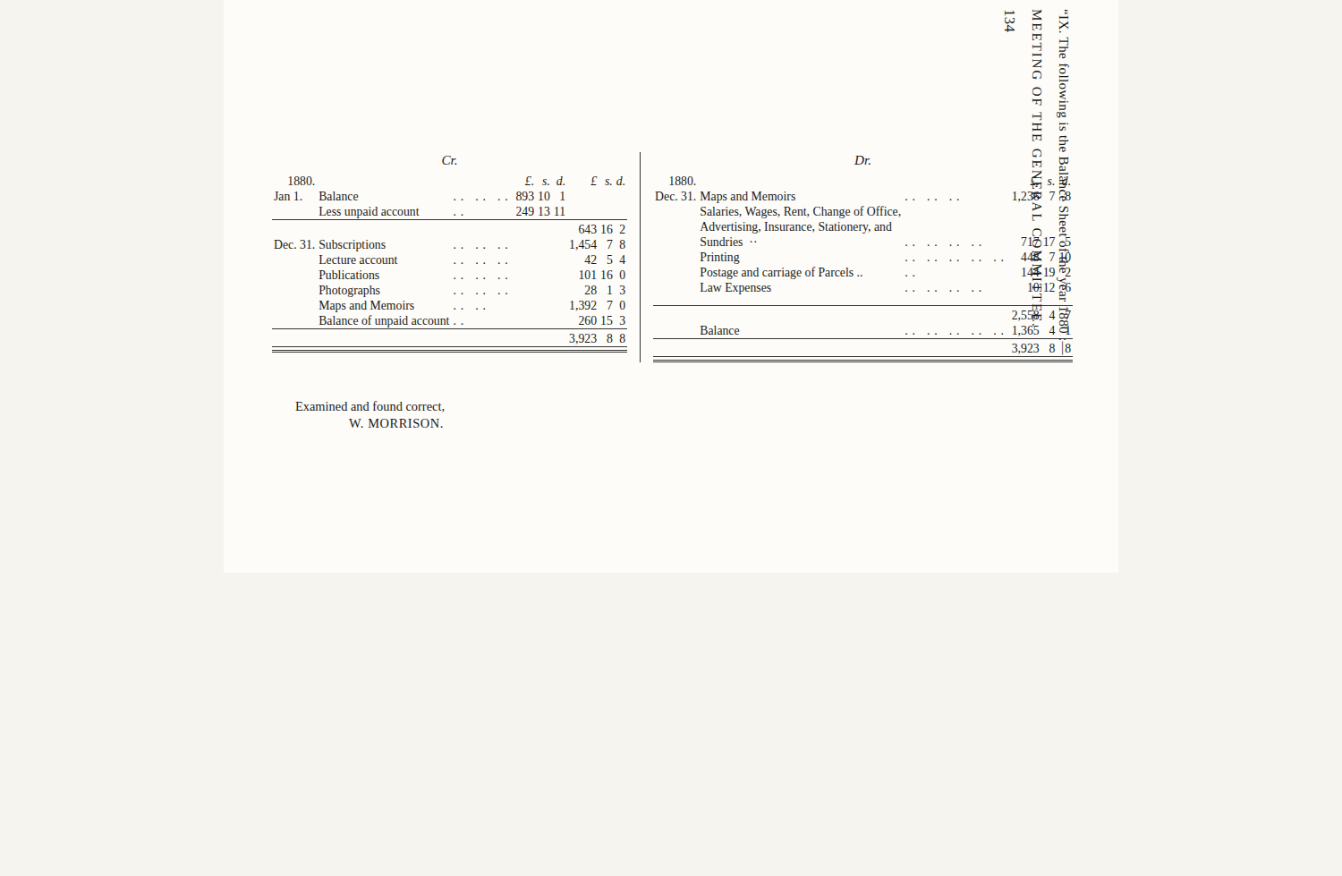134
MEETING OF THE GENERAL COMMITTEE.
“IX. The following is the Balance Sheet of the year 1880 :—
Cr.
| 1880. | | | £. | s. | d. | £ | s. | d. |
| Jan 1. | Balance | .. .. .. | 893 | 10 | 1 | | | |
| | Less unpaid account | .. | 249 | 13 | 11 | | | |
| | | | | | | 643 | 16 | 2 |
| Dec. 31. | Subscriptions | .. .. .. | | | | 1,454 | 7 | 8 |
| | Lecture account | .. .. .. | | | | 42 | 5 | 4 |
| | Publications | .. .. .. | | | | 101 | 16 | 0 |
| | Photographs | .. .. .. | | | | 28 | 1 | 3 |
| | Maps and Memoirs | .. .. | | | | 1,392 | 7 | 0 |
| | Balance of unpaid account | .. | | | | 260 | 15 | 3 |
| | | | | | | 3,923 | 8 | 8 |
Dr.
| 1880. | | | £. | s. | d. |
| Dec. 31. | Maps and Memoirs | .. .. .. | 1,236 | 7 | 8 |
| | Salaries, Wages, Rent, Change of Office, | | | | |
| | Advertising, Insurance, Stationery, and | | | | |
| | Sundries ·· | .. .. .. .. | 717 | 17 | 5 |
| | Printing | .. .. .. .. .. | 448 | 7 | 10 |
| | Postage and carriage of Parcels .. | .. | 144 | 19 | 2 |
| | Law Expenses | .. .. .. .. | 10 | 12 | 6 |
| | | | 2,558 | 4 | 7 |
| | Balance | .. .. .. .. .. | 1,365 | 4 | 1 |
| | | | 3,923 | 8 | 8 |
Examined and found correct,
W. MORRISON.